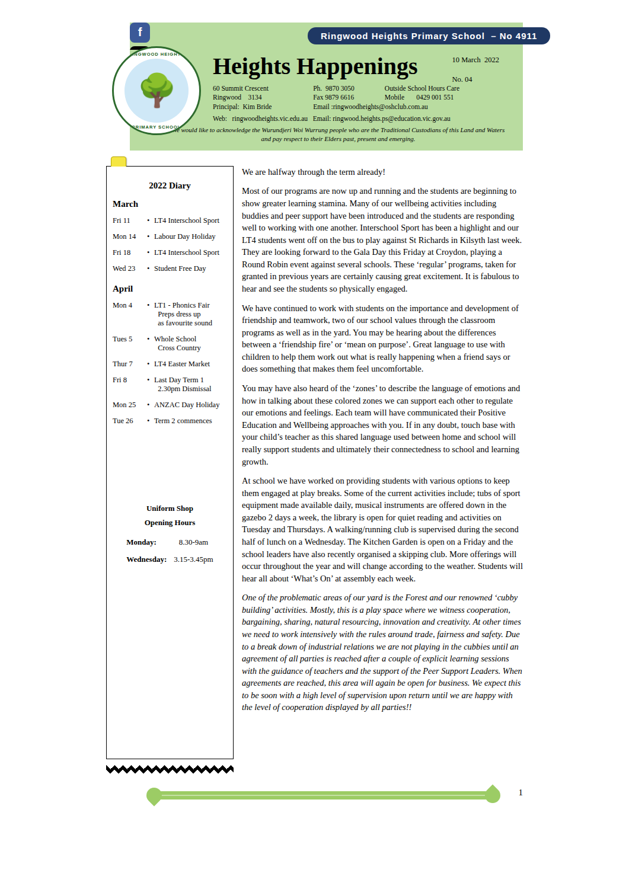f
▢
Ringwood Heights Primary School – No 4911
• RINGWOOD HEIGHTS •
🌳
PRIMARY SCHOOL
10 March 2022
No. 04
Heights Happenings
| 60 Summit Crescent | Ph. 9870 3050 | Outside School Hours Care |
| Ringwood 3134 | Fax 9879 6616 | Mobile 0429 001 551 |
| Principal: Kim Bride | Email :ringwoodheights@oshclub.com.au |
Web: ringwoodheights.vic.edu.au Email: ringwood.heights.ps@education.vic.gov.au
We would like to acknowledge the Wurundjeri Woi Wurrung people who are the Traditional Custodians of this Land and Waters and pay respect to their Elders past, present and emerging.
2022 Diary
March
| Fri 11 | • | LT4 Interschool Sport |
| Mon 14 | • | Labour Day Holiday |
| Fri 18 | • | LT4 Interschool Sport |
| Wed 23 | • | Student Free Day |
April
| Mon 4 | • | LT1 - Phonics Fair Preps dress up as favourite sound |
| Tues 5 | • | Whole School Cross Country |
| Thur 7 | • | LT4 Easter Market |
| Fri 8 | • | Last Day Term 1 2.30pm Dismissal |
| Mon 25 | • | ANZAC Day Holiday |
| Tue 26 | • | Term 2 commences |
Uniform Shop
Opening Hours
| Monday: | 8.30-9am |
| Wednesday: | 3.15-3.45pm |
We are halfway through the term already!
Most of our programs are now up and running and the students are beginning to show greater learning stamina. Many of our wellbeing activities including buddies and peer support have been introduced and the students are responding well to working with one another. Interschool Sport has been a highlight and our LT4 students went off on the bus to play against St Richards in Kilsyth last week. They are looking forward to the Gala Day this Friday at Croydon, playing a Round Robin event against several schools. These ‘regular’ programs, taken for granted in previous years are certainly causing great excitement. It is fabulous to hear and see the students so physically engaged.
We have continued to work with students on the importance and development of friendship and teamwork, two of our school values through the classroom programs as well as in the yard. You may be hearing about the differences between a ‘friendship fire’ or ‘mean on purpose’. Great language to use with children to help them work out what is really happening when a friend says or does something that makes them feel uncomfortable.
You may have also heard of the ‘zones’ to describe the language of emotions and how in talking about these colored zones we can support each other to regulate our emotions and feelings. Each team will have communicated their Positive Education and Wellbeing approaches with you. If in any doubt, touch base with your child’s teacher as this shared language used between home and school will really support students and ultimately their connectedness to school and learning growth.
At school we have worked on providing students with various options to keep them engaged at play breaks. Some of the current activities include; tubs of sport equipment made available daily, musical instruments are offered down in the gazebo 2 days a week, the library is open for quiet reading and activities on Tuesday and Thursdays. A walking/running club is supervised during the second half of lunch on a Wednesday. The Kitchen Garden is open on a Friday and the school leaders have also recently organised a skipping club. More offerings will occur throughout the year and will change according to the weather. Students will hear all about ‘What’s On’ at assembly each week.
One of the problematic areas of our yard is the Forest and our renowned ‘cubby building’ activities. Mostly, this is a play space where we witness cooperation, bargaining, sharing, natural resourcing, innovation and creativity. At other times we need to work intensively with the rules around trade, fairness and safety. Due to a break down of industrial relations we are not playing in the cubbies until an agreement of all parties is reached after a couple of explicit learning sessions with the guidance of teachers and the support of the Peer Support Leaders. When agreements are reached, this area will again be open for business. We expect this to be soon with a high level of supervision upon return until we are happy with the level of cooperation displayed by all parties!!
1